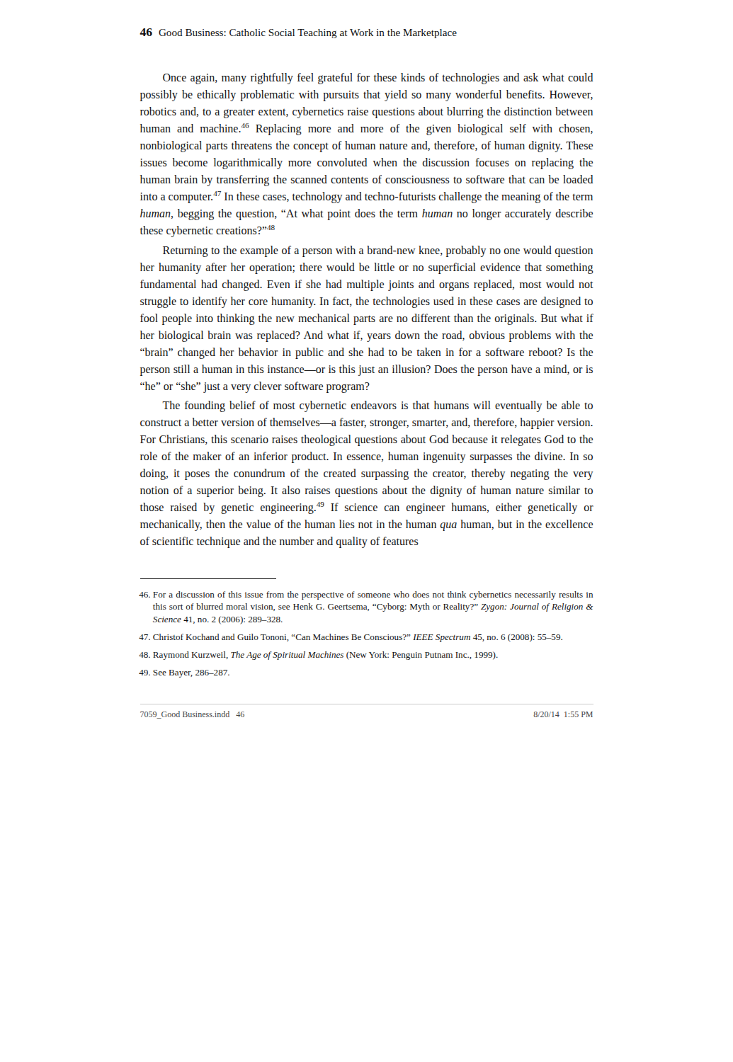46 Good Business: Catholic Social Teaching at Work in the Marketplace
Once again, many rightfully feel grateful for these kinds of technologies and ask what could possibly be ethically problematic with pursuits that yield so many wonderful benefits. However, robotics and, to a greater extent, cybernetics raise questions about blurring the distinction between human and machine.46 Replacing more and more of the given biological self with chosen, nonbiological parts threatens the concept of human nature and, therefore, of human dignity. These issues become logarithmically more convoluted when the discussion focuses on replacing the human brain by transferring the scanned contents of consciousness to software that can be loaded into a computer.47 In these cases, technology and techno-futurists challenge the meaning of the term human, begging the question, “At what point does the term human no longer accurately describe these cybernetic creations?”48
Returning to the example of a person with a brand-new knee, probably no one would question her humanity after her operation; there would be little or no superficial evidence that something fundamental had changed. Even if she had multiple joints and organs replaced, most would not struggle to identify her core humanity. In fact, the technologies used in these cases are designed to fool people into thinking the new mechanical parts are no different than the originals. But what if her biological brain was replaced? And what if, years down the road, obvious problems with the “brain” changed her behavior in public and she had to be taken in for a software reboot? Is the person still a human in this instance—or is this just an illusion? Does the person have a mind, or is “he” or “she” just a very clever software program?
The founding belief of most cybernetic endeavors is that humans will eventually be able to construct a better version of themselves—a faster, stronger, smarter, and, therefore, happier version. For Christians, this scenario raises theological questions about God because it relegates God to the role of the maker of an inferior product. In essence, human ingenuity surpasses the divine. In so doing, it poses the conundrum of the created surpassing the creator, thereby negating the very notion of a superior being. It also raises questions about the dignity of human nature similar to those raised by genetic engineering.49 If science can engineer humans, either genetically or mechanically, then the value of the human lies not in the human qua human, but in the excellence of scientific technique and the number and quality of features
For a discussion of this issue from the perspective of someone who does not think cybernetics necessarily results in this sort of blurred moral vision, see Henk G. Geertsema, “Cyborg: Myth or Reality?” Zygon: Journal of Religion & Science 41, no. 2 (2006): 289–328.
Christof Kochand and Guilo Tononi, “Can Machines Be Conscious?” IEEE Spectrum 45, no. 6 (2008): 55–59.
Raymond Kurzweil, The Age of Spiritual Machines (New York: Penguin Putnam Inc., 1999).
See Bayer, 286–287.
7059_Good Business.indd 46 8/20/14 1:55 PM